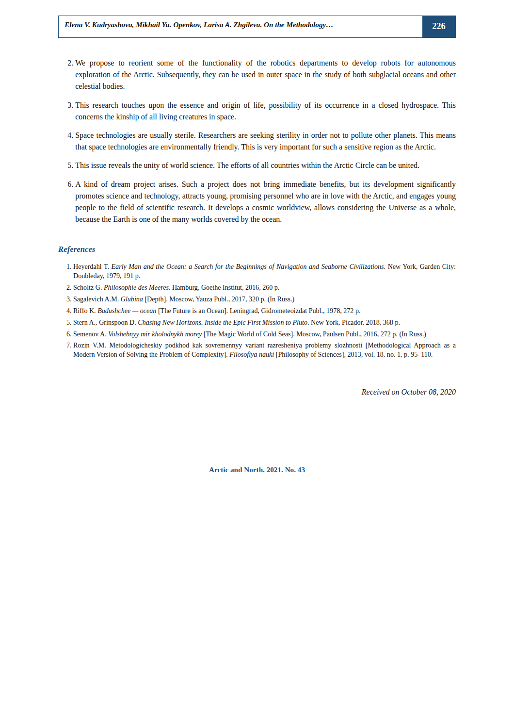Elena V. Kudryashova, Mikhail Yu. Openkov, Larisa A. Zhgileva. On the Methodology…
226
We propose to reorient some of the functionality of the robotics departments to develop robots for autonomous exploration of the Arctic. Subsequently, they can be used in outer space in the study of both subglacial oceans and other celestial bodies.
This research touches upon the essence and origin of life, possibility of its occurrence in a closed hydrospace. This concerns the kinship of all living creatures in space.
Space technologies are usually sterile. Researchers are seeking sterility in order not to pollute other planets. This means that space technologies are environmentally friendly. This is very important for such a sensitive region as the Arctic.
This issue reveals the unity of world science. The efforts of all countries within the Arctic Circle can be united.
A kind of dream project arises. Such a project does not bring immediate benefits, but its development significantly promotes science and technology, attracts young, promising personnel who are in love with the Arctic, and engages young people to the field of scientific research. It develops a cosmic worldview, allows considering the Universe as a whole, because the Earth is one of the many worlds covered by the ocean.
References
Heyerdahl T. Early Man and the Ocean: a Search for the Beginnings of Navigation and Seaborne Civilizations. New York, Garden City: Doubleday, 1979, 191 p.
Scholtz G. Philosophie des Meeres. Hamburg, Goethe Institut, 2016, 260 p.
Sagalevich A.M. Glubina [Depth]. Moscow, Yauza Publ., 2017, 320 p. (In Russ.)
Riffo K. Budushchee — ocean [The Future is an Ocean]. Leningrad, Gidrometeoizdat Publ., 1978, 272 p.
Stern A., Grinspoon D. Chasing New Horizons. Inside the Epic First Mission to Pluto. New York, Picador, 2018, 368 p.
Semenov A. Volshebnyy mir kholodnykh morey [The Magic World of Cold Seas]. Moscow, Paulsen Publ., 2016, 272 p. (In Russ.)
Rozin V.M. Metodologicheskiy podkhod kak sovremennyy variant razresheniya problemy slozhnosti [Methodological Approach as a Modern Version of Solving the Problem of Complexity]. Filosofiya nauki [Philosophy of Sciences], 2013, vol. 18, no. 1, p. 95–110.
Received on October 08, 2020
Arctic and North. 2021. No. 43